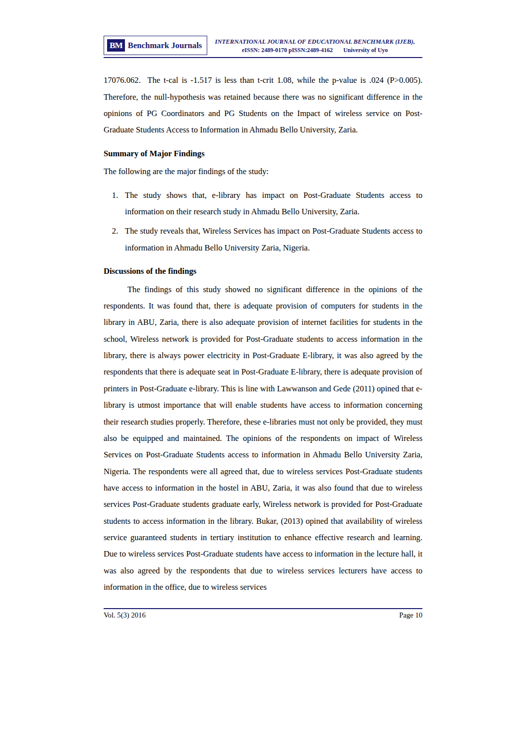BM Benchmark Journals
INTERNATIONAL JOURNAL OF EDUCATIONAL BENCHMARK (IJEB),
eISSN: 2489-0170 pISSN:2489-4162 University of Uyo
17076.062. The t-cal is -1.517 is less than t-crit 1.08, while the p-value is .024 (P>0.005). Therefore, the null-hypothesis was retained because there was no significant difference in the opinions of PG Coordinators and PG Students on the Impact of wireless service on Post-Graduate Students Access to Information in Ahmadu Bello University, Zaria.
Summary of Major Findings
The following are the major findings of the study:
The study shows that, e-library has impact on Post-Graduate Students access to information on their research study in Ahmadu Bello University, Zaria.
The study reveals that, Wireless Services has impact on Post-Graduate Students access to information in Ahmadu Bello University Zaria, Nigeria.
Discussions of the findings
The findings of this study showed no significant difference in the opinions of the respondents. It was found that, there is adequate provision of computers for students in the library in ABU, Zaria, there is also adequate provision of internet facilities for students in the school, Wireless network is provided for Post-Graduate students to access information in the library, there is always power electricity in Post-Graduate E-library, it was also agreed by the respondents that there is adequate seat in Post-Graduate E-library, there is adequate provision of printers in Post-Graduate e-library. This is line with Lawwanson and Gede (2011) opined that e-library is utmost importance that will enable students have access to information concerning their research studies properly. Therefore, these e-libraries must not only be provided, they must also be equipped and maintained. The opinions of the respondents on impact of Wireless Services on Post-Graduate Students access to information in Ahmadu Bello University Zaria, Nigeria. The respondents were all agreed that, due to wireless services Post-Graduate students have access to information in the hostel in ABU, Zaria, it was also found that due to wireless services Post-Graduate students graduate early, Wireless network is provided for Post-Graduate students to access information in the library. Bukar, (2013) opined that availability of wireless service guaranteed students in tertiary institution to enhance effective research and learning. Due to wireless services Post-Graduate students have access to information in the lecture hall, it was also agreed by the respondents that due to wireless services lecturers have access to information in the office, due to wireless services
Vol. 5(3) 2016 Page 10